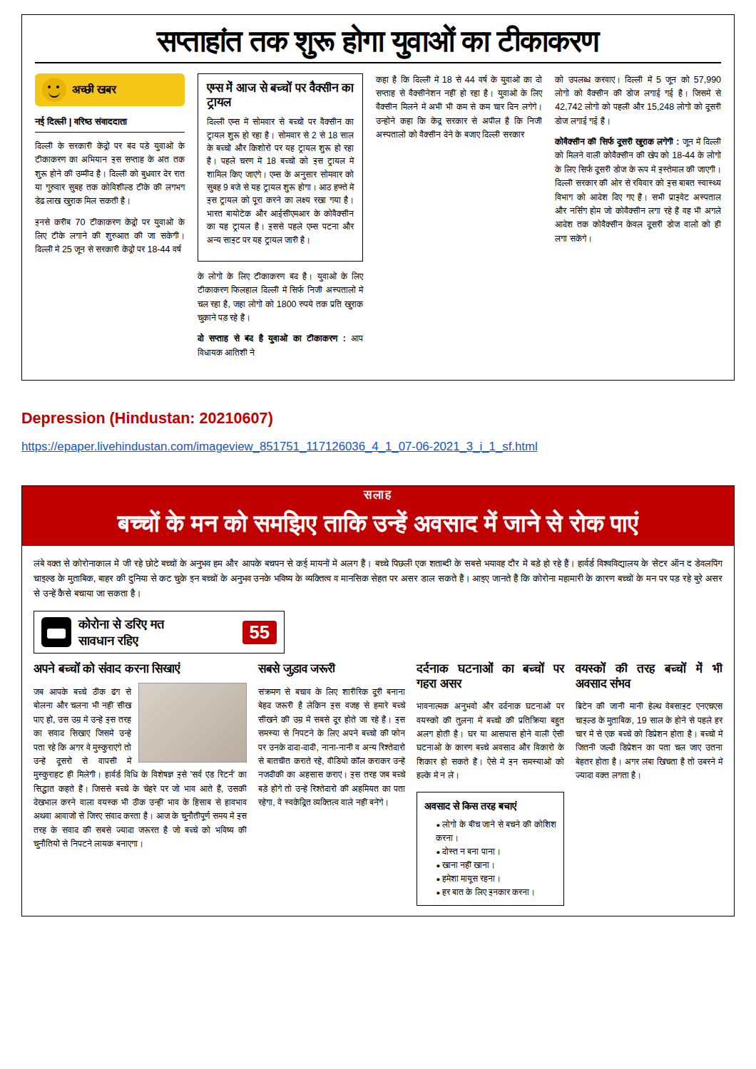सप्ताहांत तक शुरू होगा युवाओं का टीकाकरण
अच्छी खबर
नई दिल्ली|वरिष्ठ संवाददाता
दिल्ली के सरकारी केंद्रों पर बंद पड़े युवाओं के टीकाकरण का अभियान इस सप्ताह के अंत तक शुरू होने की उम्मीद है। दिल्ली को बुधवार देर रात या गुरुवार सुबह तक कोविशील्ड टीके की लगभग डेढ़ लाख खुराक मिल सकती है।
इनसे करीब 70 टीकाकरण केंद्रों पर युवाओं के लिए टीके लगाने की शुरुआत की जा सकेगी। दिल्ली में 25 जून से सरकारी केंद्रों पर 18-44 वर्ष
एम्स में आज से बच्चों पर वैक्सीन का ट्रायल
दिल्ली एम्स में सोमवार से बच्चों पर वैक्सीन का ट्रायल शुरू हो रहा है। सोमवार से 2 से 18 साल के बच्चों और किशोरों पर यह ट्रायल शुरू हो रहा है। पहले चरण में 18 बच्चों को इस ट्रायल में शामिल किए जाएंगे। एम्स के अनुसार सोमवार को सुबह 9 बजे से यह ट्रायल शुरू होगा। आठ हफ्ते में इस ट्रायल को पूरा करने का लक्ष्य रखा गया है। भारत बायोटेक और आईसीएमआर के कोवैक्सीन का यह ट्रायल है। इससे पहले एम्स पटना और अन्य साइट पर यह ट्रायल जारी है।
के लोगों के लिए टीकाकरण बंद है। युवाओं के लिए टीकाकरण फिलहाल दिल्ली में सिर्फ निजी अस्पतालों में चल रहा है, जहां लोगों को 1800 रुपये तक प्रति खुराक चुकाने पड़ रहे हैं।
दो सप्ताह से बंद है युवाओं का टीकाकरण : आप विधायक आतिशी ने
कहा है कि दिल्ली में 18 से 44 वर्ष के युवाओं का दो सप्ताह से वैक्सीनेशन नहीं हो रहा है। युवाओं के लिए वैक्सीन मिलने में अभी भी कम से कम चार दिन लगेंगे। उन्होंने कहा कि केंद्र सरकार से अपील है कि निजी अस्पतालों को वैक्सीन देने के बजाए दिल्ली सरकार
को उपलब्ध करवाएं। दिल्ली में 5 जून को 57,990 लोगों को वैक्सीन की डोज लगाई गई है। जिसमें से 42,742 लोगों को पहली और 15,248 लोगों को दूसरी डोज लगाई गई है।
कोवैक्सीन की सिर्फ दूसरी खुराक लगेगी : जून में दिल्ली को मिलने वाली कोवैक्सीन की खेप को 18-44 के लोगों के लिए सिर्फ दूसरी डोज के रूप में इस्तेमाल की जाएगी। दिल्ली सरकार की ओर से रविवार को इस बाबत स्वास्थ्य विभाग को आदेश दिए गए हैं। सभी प्राइवेट अस्पताल और नर्सिंग होम जो कोवैक्सीन लगा रहे हैं वह भी अगले आदेश तक कोवैक्सीन केवल दूसरी डोज वालों को ही लगा सकेंगे।
Depression (Hindustan: 20210607)
https://epaper.livehindustan.com/imageview_851751_117126036_4_1_07-06-2021_3_i_1_sf.html
सलाह
बच्चों के मन को समझिए ताकि उन्हें अवसाद में जाने से रोक पाएं
लंबे वक्त से कोरोनाकाल में जी रहे छोटे बच्चों के अनुभव हम और आपके बचपन से कई मायनों में अलग हैं। बच्चे पिछली एक शताब्दी के सबसे भयावह दौर में बड़े हो रहे हैं। हार्वर्ड विश्वविद्यालय के सेंटर ऑन द डेवलपिंग चाइल्ड के मुताबिक, बाहर की दुनिया से कट चुके इन बच्चों के अनुभव उनके भविष्य के व्यक्तित्व व मानसिक सेहत पर असर डाल सकते हैं। आइए जानते हैं कि कोरोना महामारी के कारण बच्चों के मन पर पड़ रहे बुरे असर से उन्हें कैसे बचाया जा सकता है।
कोरोना से डरिए मत
सावधान रहिए 55
अपने बच्चों को संवाद करना सिखाएं
जब आपके बच्चे ठीक ढंग से बोलना और चलना भी नहीं सीख पाए हों, उस उम्र में उन्हें इस तरह का संवाद सिखाएं जिसमें उन्हें पता रहे कि अगर वे मुस्कुराएंगे तो उन्हें दूसरों से वापसी में मुस्कुराहट ही मिलेगी। हार्वर्ड विधि के विशेषज्ञ इसे 'सर्व एंड रिटर्न' का सिद्धांत कहते हैं। जिससे बच्चे के चेहरे पर जो भाव आते हैं, उसकी देखभाल करने वाला वयस्क भी ठीक उन्हीं भाव के हिसाब से हावभाव अथवा आवाजों से जिरए संवाद करता है। आज के चुनौतीपूर्ण समय में इस तरह के संवाद की सबसे ज्यादा जरूरत है जो बच्चे को भविष्य की चुनौतियों से निपटने लायक बनाएगा।
सबसे जुड़ाव जरूरी
संक्रमण से बचाव के लिए शारीरिक दूरी बनाना बेहद जरूरी है लेकिन इस वजह से हमारे बच्चे सीखने की उम्र में सबसे दूर होते जा रहे हैं। इस समस्या से निपटने के लिए अपने बच्चों की फोन पर उनके दादा-दादी, नाना-नानी व अन्य रिश्तेदारों से बातचीत कराते रहें, वीडियो कॉल कराकर उन्हें नजदीकी का अहसास कराएं। इस तरह जब बच्चे बड़े होंगे तो उन्हें रिश्तेदारों की अहमियत का पता रहेगा, वे स्वकेंद्रित व्यक्तित्व वाले नहीं बनेंगे।
दर्दनाक घटनाओं का बच्चों पर गहरा असर
भावनात्मक अनुभवों और दर्दनाक घटनाओं पर वयस्कों की तुलना में बच्चों की प्रतिक्रिया बहुत अलग होती है। घर या आसपास होने वाली ऐसी घटनाओं के कारण बच्चे अवसाद और विकारों के शिकार हो सकते हैं। ऐसे में इन समस्याओं को हल्के में न लें।
अवसाद से किस तरह बचाएं
लोगों के बीच जाने से बचने की कोशिश करना।
दोस्त न बना पाना।
खाना नहीं खाना।
हमेशा मायूस रहना।
हर बात के लिए इनकार करना।
वयस्कों की तरह बच्चों में भी अवसाद संभव
ब्रिटेन की जानी मानी हेल्थ वेबसाइट एनएचएस चाइल्ड के मुताबिक, 19 साल के होने से पहले हर चार में से एक बच्चे को डिप्रेशन होता है। बच्चों में जितनी जल्दी डिप्रेशन का पता चल जाए उतना बेहतर होता है। अगर लंबा खिंचता है तो उबरने में ज्यादा वक्त लगता है।